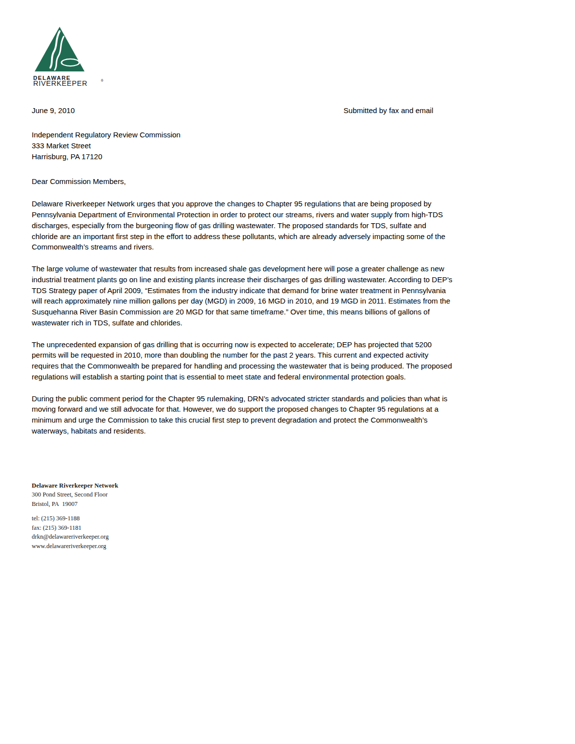Delaware Riverkeeper DELAWARE RIVERKEEPER ®
June 9, 2010 Submitted by fax and email
Independent Regulatory Review Commission
333 Market Street
Harrisburg, PA 17120
Dear Commission Members,
Delaware Riverkeeper Network urges that you approve the changes to Chapter 95 regulations that are being proposed by Pennsylvania Department of Environmental Protection in order to protect our streams, rivers and water supply from high-TDS discharges, especially from the burgeoning flow of gas drilling wastewater. The proposed standards for TDS, sulfate and chloride are an important first step in the effort to address these pollutants, which are already adversely impacting some of the Commonwealth’s streams and rivers.
The large volume of wastewater that results from increased shale gas development here will pose a greater challenge as new industrial treatment plants go on line and existing plants increase their discharges of gas drilling wastewater. According to DEP’s TDS Strategy paper of April 2009, “Estimates from the industry indicate that demand for brine water treatment in Pennsylvania will reach approximately nine million gallons per day (MGD) in 2009, 16 MGD in 2010, and 19 MGD in 2011. Estimates from the Susquehanna River Basin Commission are 20 MGD for that same timeframe.” Over time, this means billions of gallons of wastewater rich in TDS, sulfate and chlorides.
The unprecedented expansion of gas drilling that is occurring now is expected to accelerate; DEP has projected that 5200 permits will be requested in 2010, more than doubling the number for the past 2 years. This current and expected activity requires that the Commonwealth be prepared for handling and processing the wastewater that is being produced. The proposed regulations will establish a starting point that is essential to meet state and federal environmental protection goals.
During the public comment period for the Chapter 95 rulemaking, DRN’s advocated stricter standards and policies than what is moving forward and we still advocate for that. However, we do support the proposed changes to Chapter 95 regulations at a minimum and urge the Commission to take this crucial first step to prevent degradation and protect the Commonwealth’s waterways, habitats and residents.
Delaware Riverkeeper Network
300 Pond Street, Second Floor
Bristol, PA 19007
tel: (215) 369-1188
fax: (215) 369-1181
drkn@delawareriverkeeper.org
www.delawareriverkeeper.org